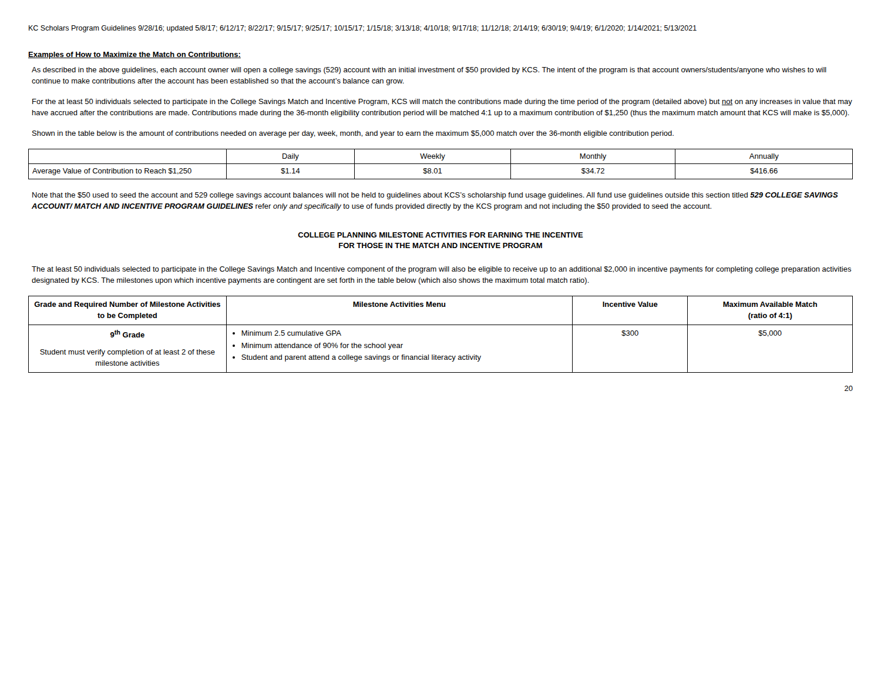KC Scholars Program Guidelines 9/28/16; updated 5/8/17; 6/12/17; 8/22/17; 9/15/17; 9/25/17; 10/15/17; 1/15/18; 3/13/18; 4/10/18; 9/17/18; 11/12/18; 2/14/19; 6/30/19; 9/4/19; 6/1/2020; 1/14/2021; 5/13/2021
Examples of How to Maximize the Match on Contributions:
As described in the above guidelines, each account owner will open a college savings (529) account with an initial investment of $50 provided by KCS. The intent of the program is that account owners/students/anyone who wishes to will continue to make contributions after the account has been established so that the account’s balance can grow.
For the at least 50 individuals selected to participate in the College Savings Match and Incentive Program, KCS will match the contributions made during the time period of the program (detailed above) but not on any increases in value that may have accrued after the contributions are made. Contributions made during the 36-month eligibility contribution period will be matched 4:1 up to a maximum contribution of $1,250 (thus the maximum match amount that KCS will make is $5,000).
Shown in the table below is the amount of contributions needed on average per day, week, month, and year to earn the maximum $5,000 match over the 36-month eligible contribution period.
| | Daily | Weekly | Monthly | Annually |
| Average Value of Contribution to Reach $1,250 | $1.14 | $8.01 | $34.72 | $416.66 |
Note that the $50 used to seed the account and 529 college savings account balances will not be held to guidelines about KCS’s scholarship fund usage guidelines. All fund use guidelines outside this section titled 529 COLLEGE SAVINGS ACCOUNT/ MATCH AND INCENTIVE PROGRAM GUIDELINES refer only and specifically to use of funds provided directly by the KCS program and not including the $50 provided to seed the account.
COLLEGE PLANNING MILESTONE ACTIVITIES FOR EARNING THE INCENTIVE
FOR THOSE IN THE MATCH AND INCENTIVE PROGRAM
The at least 50 individuals selected to participate in the College Savings Match and Incentive component of the program will also be eligible to receive up to an additional $2,000 in incentive payments for completing college preparation activities designated by KCS. The milestones upon which incentive payments are contingent are set forth in the table below (which also shows the maximum total match ratio).
| Grade and Required Number of Milestone Activities to be Completed | Milestone Activities Menu | Incentive Value | Maximum Available Match (ratio of 4:1) |
| --- | --- | --- | --- |
| 9 th Grade Student must verify completion of at least 2 of these milestone activities | Minimum 2.5 cumulative GPA Minimum attendance of 90% for the school year Student and parent attend a college savings or financial literacy activity | $300 | $5,000 |
20